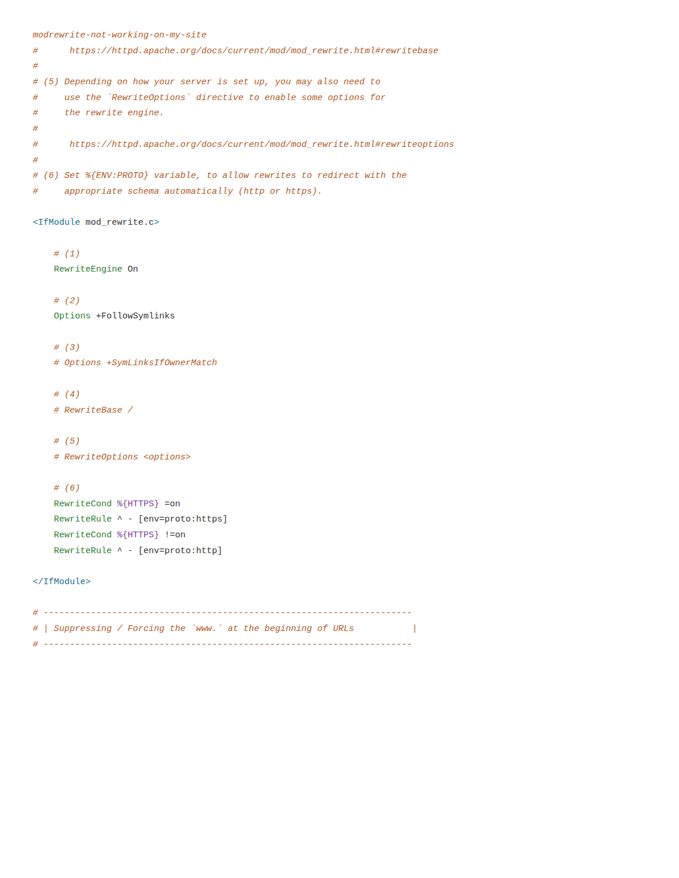modrewrite-not-working-on-my-site
#      https://httpd.apache.org/docs/current/mod/mod_rewrite.html#rewritebase
#
# (5) Depending on how your server is set up, you may also need to
#     use the `RewriteOptions` directive to enable some options for
#     the rewrite engine.
#
#      https://httpd.apache.org/docs/current/mod/mod_rewrite.html#rewriteoptions
#
# (6) Set %{ENV:PROTO} variable, to allow rewrites to redirect with the
#     appropriate schema automatically (http or https).

<IfModule mod_rewrite.c>

    # (1)
    RewriteEngine On

    # (2)
    Options +FollowSymlinks

    # (3)
    # Options +SymLinksIfOwnerMatch

    # (4)
    # RewriteBase /

    # (5)
    # RewriteOptions <options>

    # (6)
    RewriteCond %{HTTPS} =on
    RewriteRule ^ - [env=proto:https]
    RewriteCond %{HTTPS} !=on
    RewriteRule ^ - [env=proto:http]

</IfModule>

# ----------------------------------------------------------------------
# | Suppressing / Forcing the `www.` at the beginning of URLs           |
# ----------------------------------------------------------------------